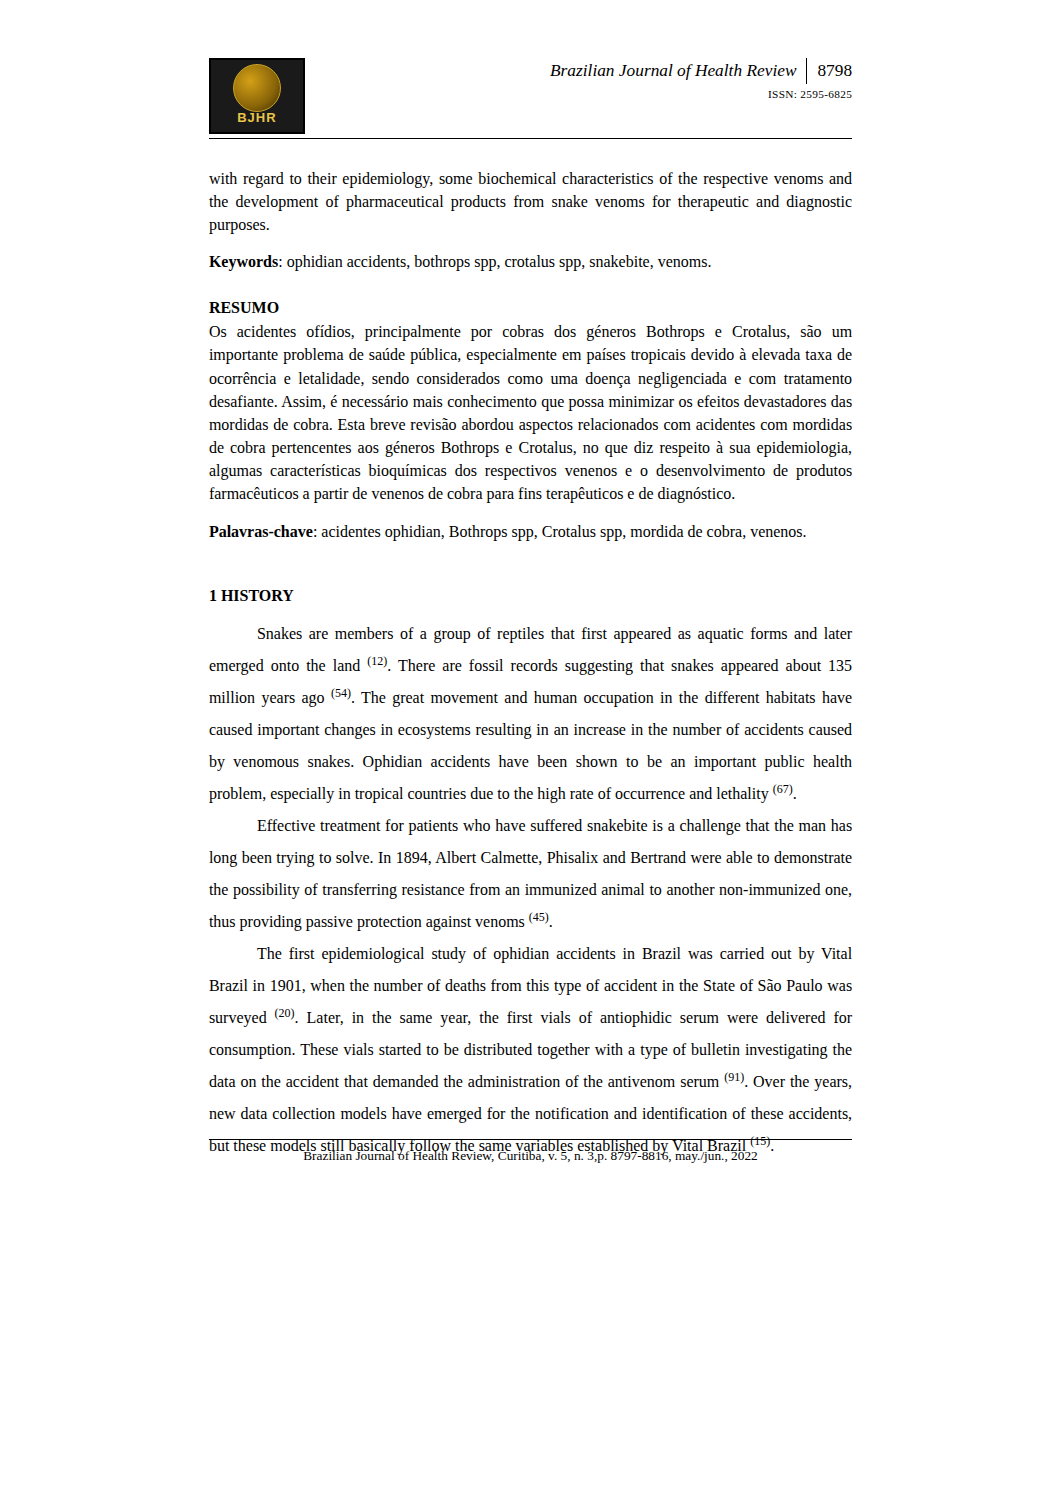BJHR
Brazilian Journal of Health Review 8798
ISSN: 2595-6825
with regard to their epidemiology, some biochemical characteristics of the respective venoms and the development of pharmaceutical products from snake venoms for therapeutic and diagnostic purposes.
Keywords: ophidian accidents, bothrops spp, crotalus spp, snakebite, venoms.
RESUMO
Os acidentes ofídios, principalmente por cobras dos géneros Bothrops e Crotalus, são um importante problema de saúde pública, especialmente em países tropicais devido à elevada taxa de ocorrência e letalidade, sendo considerados como uma doença negligenciada e com tratamento desafiante. Assim, é necessário mais conhecimento que possa minimizar os efeitos devastadores das mordidas de cobra. Esta breve revisão abordou aspectos relacionados com acidentes com mordidas de cobra pertencentes aos géneros Bothrops e Crotalus, no que diz respeito à sua epidemiologia, algumas características bioquímicas dos respectivos venenos e o desenvolvimento de produtos farmacêuticos a partir de venenos de cobra para fins terapêuticos e de diagnóstico.
Palavras-chave: acidentes ophidian, Bothrops spp, Crotalus spp, mordida de cobra, venenos.
1 HISTORY
Snakes are members of a group of reptiles that first appeared as aquatic forms and later emerged onto the land (12). There are fossil records suggesting that snakes appeared about 135 million years ago (54). The great movement and human occupation in the different habitats have caused important changes in ecosystems resulting in an increase in the number of accidents caused by venomous snakes. Ophidian accidents have been shown to be an important public health problem, especially in tropical countries due to the high rate of occurrence and lethality (67).
Effective treatment for patients who have suffered snakebite is a challenge that the man has long been trying to solve. In 1894, Albert Calmette, Phisalix and Bertrand were able to demonstrate the possibility of transferring resistance from an immunized animal to another non-immunized one, thus providing passive protection against venoms (45).
The first epidemiological study of ophidian accidents in Brazil was carried out by Vital Brazil in 1901, when the number of deaths from this type of accident in the State of São Paulo was surveyed (20). Later, in the same year, the first vials of antiophidic serum were delivered for consumption. These vials started to be distributed together with a type of bulletin investigating the data on the accident that demanded the administration of the antivenom serum (91). Over the years, new data collection models have emerged for the notification and identification of these accidents, but these models still basically follow the same variables established by Vital Brazil (15).
Brazilian Journal of Health Review, Curitiba, v. 5, n. 3,p. 8797-8816, may./jun., 2022